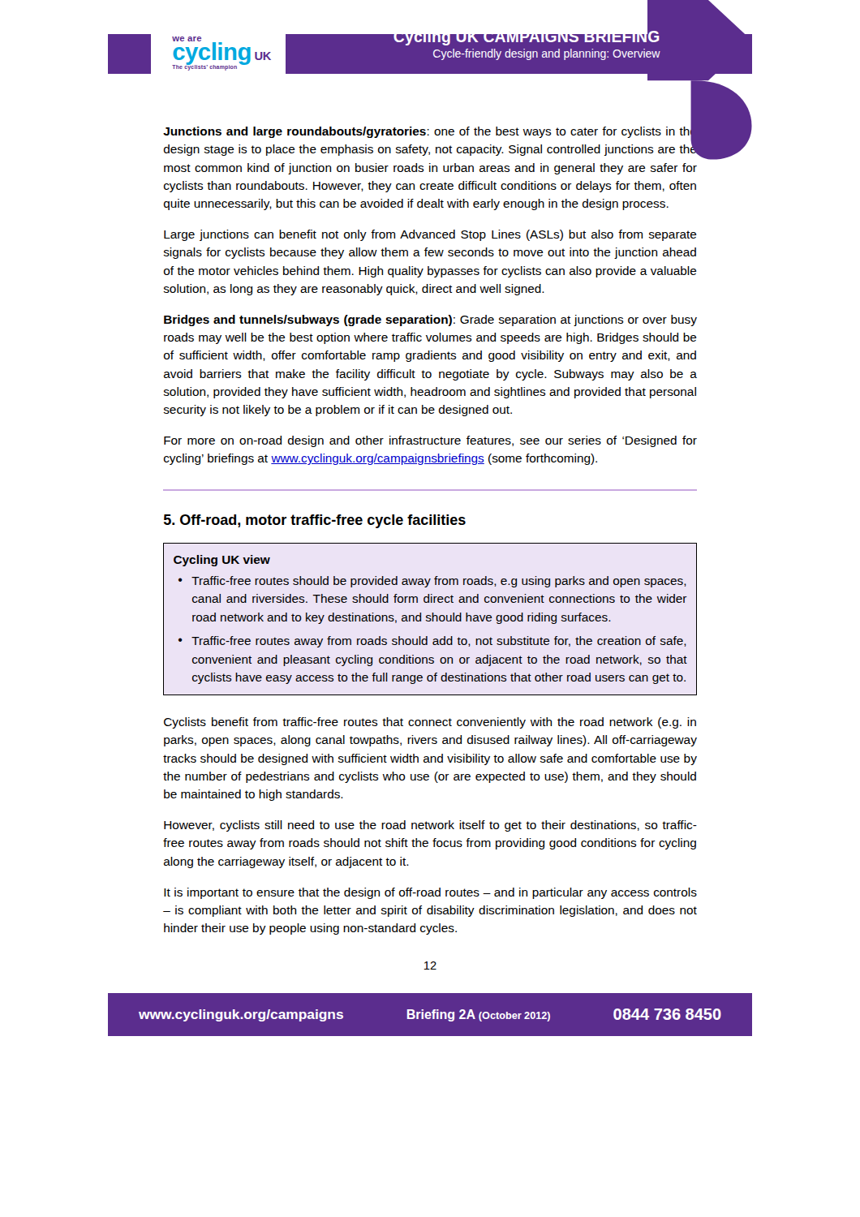we are cyclingUK The cyclists’ champion
Cycling UK CAMPAIGNS BRIEFING
Cycle-friendly design and planning: Overview
Junctions and large roundabouts/gyratories: one of the best ways to cater for cyclists in the design stage is to place the emphasis on safety, not capacity. Signal controlled junctions are the most common kind of junction on busier roads in urban areas and in general they are safer for cyclists than roundabouts. However, they can create difficult conditions or delays for them, often quite unnecessarily, but this can be avoided if dealt with early enough in the design process.
Large junctions can benefit not only from Advanced Stop Lines (ASLs) but also from separate signals for cyclists because they allow them a few seconds to move out into the junction ahead of the motor vehicles behind them. High quality bypasses for cyclists can also provide a valuable solution, as long as they are reasonably quick, direct and well signed.
Bridges and tunnels/subways (grade separation): Grade separation at junctions or over busy roads may well be the best option where traffic volumes and speeds are high. Bridges should be of sufficient width, offer comfortable ramp gradients and good visibility on entry and exit, and avoid barriers that make the facility difficult to negotiate by cycle. Subways may also be a solution, provided they have sufficient width, headroom and sightlines and provided that personal security is not likely to be a problem or if it can be designed out.
For more on on-road design and other infrastructure features, see our series of ‘Designed for cycling’ briefings at www.cyclinguk.org/campaignsbriefings (some forthcoming).
5. Off-road, motor traffic-free cycle facilities
Cycling UK view
Traffic-free routes should be provided away from roads, e.g using parks and open spaces, canal and riversides. These should form direct and convenient connections to the wider road network and to key destinations, and should have good riding surfaces.
Traffic-free routes away from roads should add to, not substitute for, the creation of safe, convenient and pleasant cycling conditions on or adjacent to the road network, so that cyclists have easy access to the full range of destinations that other road users can get to.
Cyclists benefit from traffic-free routes that connect conveniently with the road network (e.g. in parks, open spaces, along canal towpaths, rivers and disused railway lines). All off-carriageway tracks should be designed with sufficient width and visibility to allow safe and comfortable use by the number of pedestrians and cyclists who use (or are expected to use) them, and they should be maintained to high standards.
However, cyclists still need to use the road network itself to get to their destinations, so traffic-free routes away from roads should not shift the focus from providing good conditions for cycling along the carriageway itself, or adjacent to it.
It is important to ensure that the design of off-road routes – and in particular any access controls – is compliant with both the letter and spirit of disability discrimination legislation, and does not hinder their use by people using non-standard cycles.
12
www.cyclinguk.org/campaigns
Briefing 2A (October 2012)
0844 736 8450